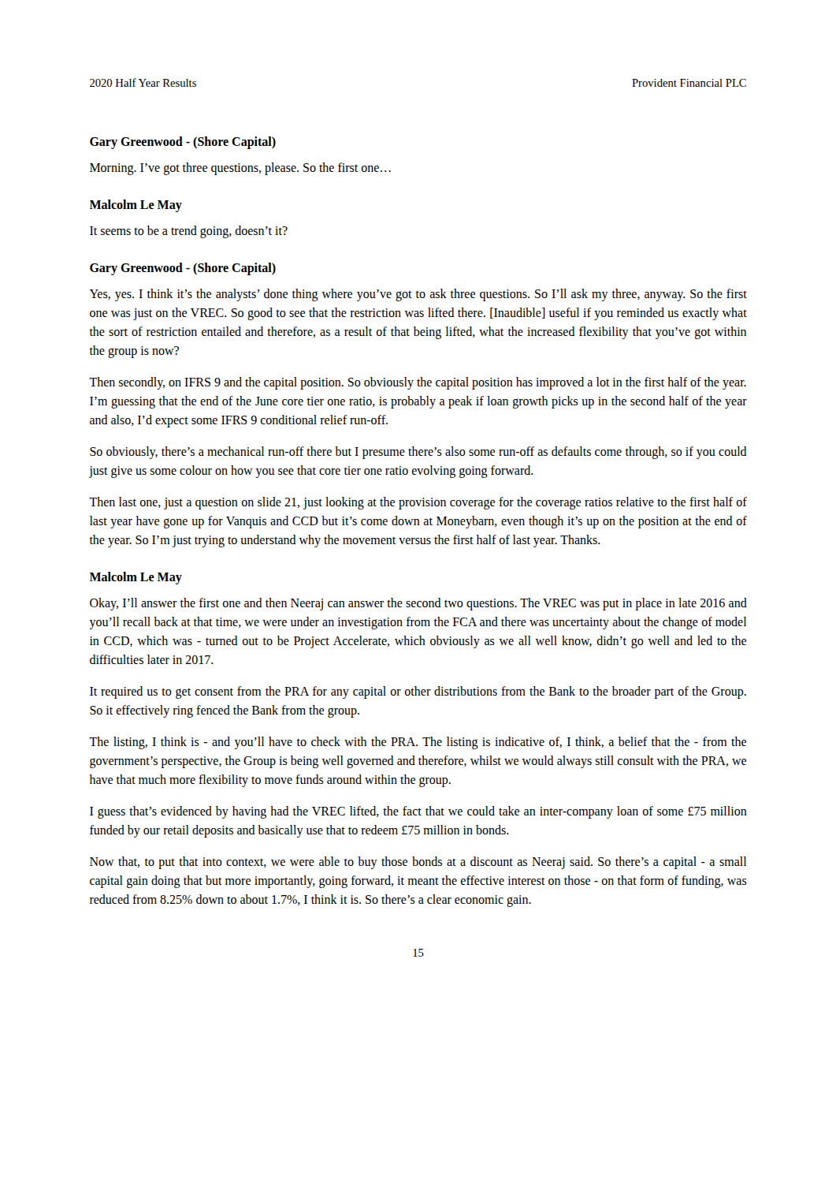2020 Half Year Results Provident Financial PLC
Gary Greenwood - (Shore Capital)
Morning. I’ve got three questions, please. So the first one…
Malcolm Le May
It seems to be a trend going, doesn’t it?
Gary Greenwood - (Shore Capital)
Yes, yes. I think it’s the analysts’ done thing where you’ve got to ask three questions. So I’ll ask my three, anyway. So the first one was just on the VREC. So good to see that the restriction was lifted there. [Inaudible] useful if you reminded us exactly what the sort of restriction entailed and therefore, as a result of that being lifted, what the increased flexibility that you’ve got within the group is now?
Then secondly, on IFRS 9 and the capital position. So obviously the capital position has improved a lot in the first half of the year. I’m guessing that the end of the June core tier one ratio, is probably a peak if loan growth picks up in the second half of the year and also, I’d expect some IFRS 9 conditional relief run-off.
So obviously, there’s a mechanical run-off there but I presume there’s also some run-off as defaults come through, so if you could just give us some colour on how you see that core tier one ratio evolving going forward.
Then last one, just a question on slide 21, just looking at the provision coverage for the coverage ratios relative to the first half of last year have gone up for Vanquis and CCD but it’s come down at Moneybarn, even though it’s up on the position at the end of the year. So I’m just trying to understand why the movement versus the first half of last year. Thanks.
Malcolm Le May
Okay, I’ll answer the first one and then Neeraj can answer the second two questions. The VREC was put in place in late 2016 and you’ll recall back at that time, we were under an investigation from the FCA and there was uncertainty about the change of model in CCD, which was - turned out to be Project Accelerate, which obviously as we all well know, didn’t go well and led to the difficulties later in 2017.
It required us to get consent from the PRA for any capital or other distributions from the Bank to the broader part of the Group. So it effectively ring fenced the Bank from the group.
The listing, I think is - and you’ll have to check with the PRA. The listing is indicative of, I think, a belief that the - from the government’s perspective, the Group is being well governed and therefore, whilst we would always still consult with the PRA, we have that much more flexibility to move funds around within the group.
I guess that’s evidenced by having had the VREC lifted, the fact that we could take an inter-company loan of some £75 million funded by our retail deposits and basically use that to redeem £75 million in bonds.
Now that, to put that into context, we were able to buy those bonds at a discount as Neeraj said. So there’s a capital - a small capital gain doing that but more importantly, going forward, it meant the effective interest on those - on that form of funding, was reduced from 8.25% down to about 1.7%, I think it is. So there’s a clear economic gain.
15